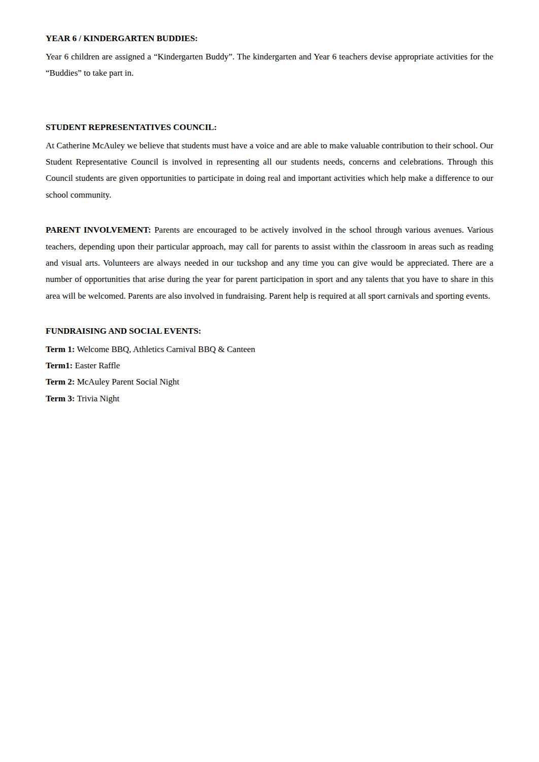YEAR 6 / KINDERGARTEN BUDDIES:
Year 6 children are assigned a “Kindergarten Buddy”. The kindergarten and Year 6 teachers devise appropriate activities for the “Buddies” to take part in.
STUDENT REPRESENTATIVES COUNCIL:
At Catherine McAuley we believe that students must have a voice and are able to make valuable contribution to their school. Our Student Representative Council is involved in representing all our students needs, concerns and celebrations. Through this Council students are given opportunities to participate in doing real and important activities which help make a difference to our school community.
PARENT INVOLVEMENT: Parents are encouraged to be actively involved in the school through various avenues. Various teachers, depending upon their particular approach, may call for parents to assist within the classroom in areas such as reading and visual arts. Volunteers are always needed in our tuckshop and any time you can give would be appreciated. There are a number of opportunities that arise during the year for parent participation in sport and any talents that you have to share in this area will be welcomed. Parents are also involved in fundraising. Parent help is required at all sport carnivals and sporting events.
FUNDRAISING AND SOCIAL EVENTS:
Term 1: Welcome BBQ, Athletics Carnival BBQ & Canteen
Term1: Easter Raffle
Term 2: McAuley Parent Social Night
Term 3: Trivia Night